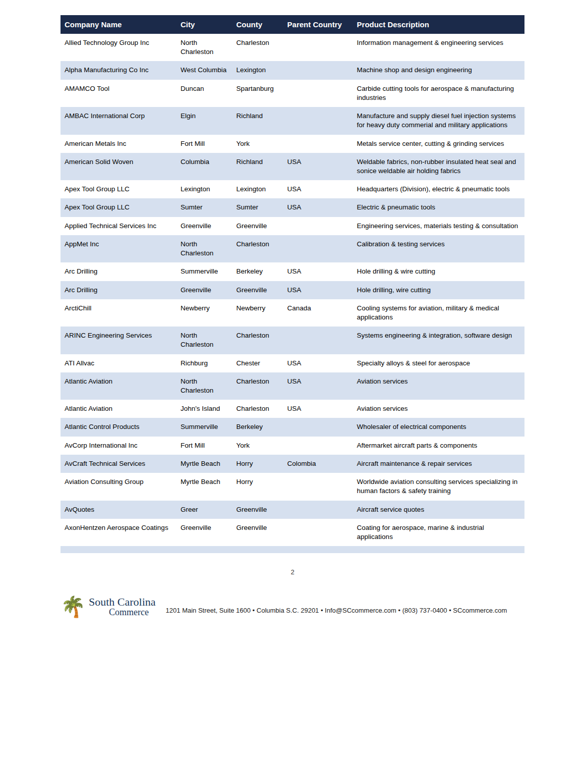| Company Name | City | County | Parent Country | Product Description |
| --- | --- | --- | --- | --- |
| Allied Technology Group Inc | North Charleston | Charleston | | Information management & engineering services |
| Alpha Manufacturing Co Inc | West Columbia | Lexington | | Machine shop and design engineering |
| AMAMCO Tool | Duncan | Spartanburg | | Carbide cutting tools for aerospace & manufacturing industries |
| AMBAC International Corp | Elgin | Richland | | Manufacture and supply diesel fuel injection systems for heavy duty commerial and military applications |
| American Metals Inc | Fort Mill | York | | Metals service center, cutting & grinding services |
| American Solid Woven | Columbia | Richland | USA | Weldable fabrics, non-rubber insulated heat seal and sonice weldable air holding fabrics |
| Apex Tool Group LLC | Lexington | Lexington | USA | Headquarters (Division), electric & pneumatic tools |
| Apex Tool Group LLC | Sumter | Sumter | USA | Electric & pneumatic tools |
| Applied Technical Services Inc | Greenville | Greenville | | Engineering services, materials testing & consultation |
| AppMet Inc | North Charleston | Charleston | | Calibration & testing services |
| Arc Drilling | Summerville | Berkeley | USA | Hole drilling & wire cutting |
| Arc Drilling | Greenville | Greenville | USA | Hole drilling, wire cutting |
| ArctiChill | Newberry | Newberry | Canada | Cooling systems for aviation, military & medical applications |
| ARINC Engineering Services | North Charleston | Charleston | | Systems engineering & integration, software design |
| ATI Allvac | Richburg | Chester | USA | Specialty alloys & steel for aerospace |
| Atlantic Aviation | North Charleston | Charleston | USA | Aviation services |
| Atlantic Aviation | John's Island | Charleston | USA | Aviation services |
| Atlantic Control Products | Summerville | Berkeley | | Wholesaler of electrical components |
| AvCorp International Inc | Fort Mill | York | | Aftermarket aircraft parts & components |
| AvCraft Technical Services | Myrtle Beach | Horry | Colombia | Aircraft maintenance & repair services |
| Aviation Consulting Group | Myrtle Beach | Horry | | Worldwide aviation consulting services specializing in human factors & safety training |
| AvQuotes | Greer | Greenville | | Aircraft service quotes |
| AxonHentzen Aerospace Coatings | Greenville | Greenville | | Coating for aerospace, marine & industrial applications |
2
🌴
South Carolina Commerce
1201 Main Street, Suite 1600 • Columbia S.C. 29201 • Info@SCcommerce.com • (803) 737-0400 • SCcommerce.com